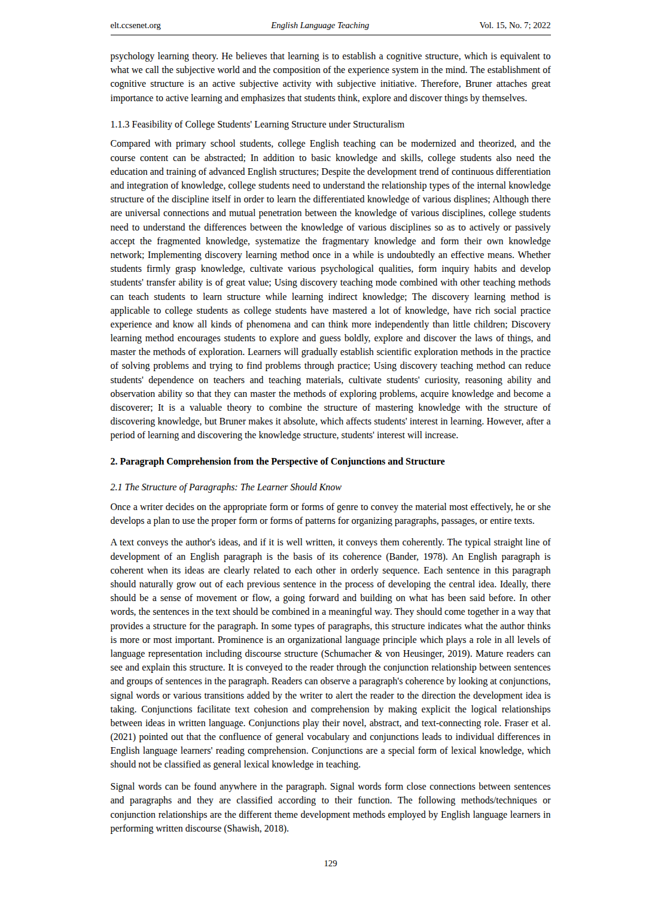elt.ccsenet.org English Language Teaching Vol. 15, No. 7; 2022
psychology learning theory. He believes that learning is to establish a cognitive structure, which is equivalent to what we call the subjective world and the composition of the experience system in the mind. The establishment of cognitive structure is an active subjective activity with subjective initiative. Therefore, Bruner attaches great importance to active learning and emphasizes that students think, explore and discover things by themselves.
1.1.3 Feasibility of College Students' Learning Structure under Structuralism
Compared with primary school students, college English teaching can be modernized and theorized, and the course content can be abstracted; In addition to basic knowledge and skills, college students also need the education and training of advanced English structures; Despite the development trend of continuous differentiation and integration of knowledge, college students need to understand the relationship types of the internal knowledge structure of the discipline itself in order to learn the differentiated knowledge of various displines; Although there are universal connections and mutual penetration between the knowledge of various disciplines, college students need to understand the differences between the knowledge of various disciplines so as to actively or passively accept the fragmented knowledge, systematize the fragmentary knowledge and form their own knowledge network; Implementing discovery learning method once in a while is undoubtedly an effective means. Whether students firmly grasp knowledge, cultivate various psychological qualities, form inquiry habits and develop students' transfer ability is of great value; Using discovery teaching mode combined with other teaching methods can teach students to learn structure while learning indirect knowledge; The discovery learning method is applicable to college students as college students have mastered a lot of knowledge, have rich social practice experience and know all kinds of phenomena and can think more independently than little children; Discovery learning method encourages students to explore and guess boldly, explore and discover the laws of things, and master the methods of exploration. Learners will gradually establish scientific exploration methods in the practice of solving problems and trying to find problems through practice; Using discovery teaching method can reduce students' dependence on teachers and teaching materials, cultivate students' curiosity, reasoning ability and observation ability so that they can master the methods of exploring problems, acquire knowledge and become a discoverer; It is a valuable theory to combine the structure of mastering knowledge with the structure of discovering knowledge, but Bruner makes it absolute, which affects students' interest in learning. However, after a period of learning and discovering the knowledge structure, students' interest will increase.
2. Paragraph Comprehension from the Perspective of Conjunctions and Structure
2.1 The Structure of Paragraphs: The Learner Should Know
Once a writer decides on the appropriate form or forms of genre to convey the material most effectively, he or she develops a plan to use the proper form or forms of patterns for organizing paragraphs, passages, or entire texts.
A text conveys the author's ideas, and if it is well written, it conveys them coherently. The typical straight line of development of an English paragraph is the basis of its coherence (Bander, 1978). An English paragraph is coherent when its ideas are clearly related to each other in orderly sequence. Each sentence in this paragraph should naturally grow out of each previous sentence in the process of developing the central idea. Ideally, there should be a sense of movement or flow, a going forward and building on what has been said before. In other words, the sentences in the text should be combined in a meaningful way. They should come together in a way that provides a structure for the paragraph. In some types of paragraphs, this structure indicates what the author thinks is more or most important. Prominence is an organizational language principle which plays a role in all levels of language representation including discourse structure (Schumacher & von Heusinger, 2019). Mature readers can see and explain this structure. It is conveyed to the reader through the conjunction relationship between sentences and groups of sentences in the paragraph. Readers can observe a paragraph's coherence by looking at conjunctions, signal words or various transitions added by the writer to alert the reader to the direction the development idea is taking. Conjunctions facilitate text cohesion and comprehension by making explicit the logical relationships between ideas in written language. Conjunctions play their novel, abstract, and text-connecting role. Fraser et al. (2021) pointed out that the confluence of general vocabulary and conjunctions leads to individual differences in English language learners' reading comprehension. Conjunctions are a special form of lexical knowledge, which should not be classified as general lexical knowledge in teaching.
Signal words can be found anywhere in the paragraph. Signal words form close connections between sentences and paragraphs and they are classified according to their function. The following methods/techniques or conjunction relationships are the different theme development methods employed by English language learners in performing written discourse (Shawish, 2018).
129